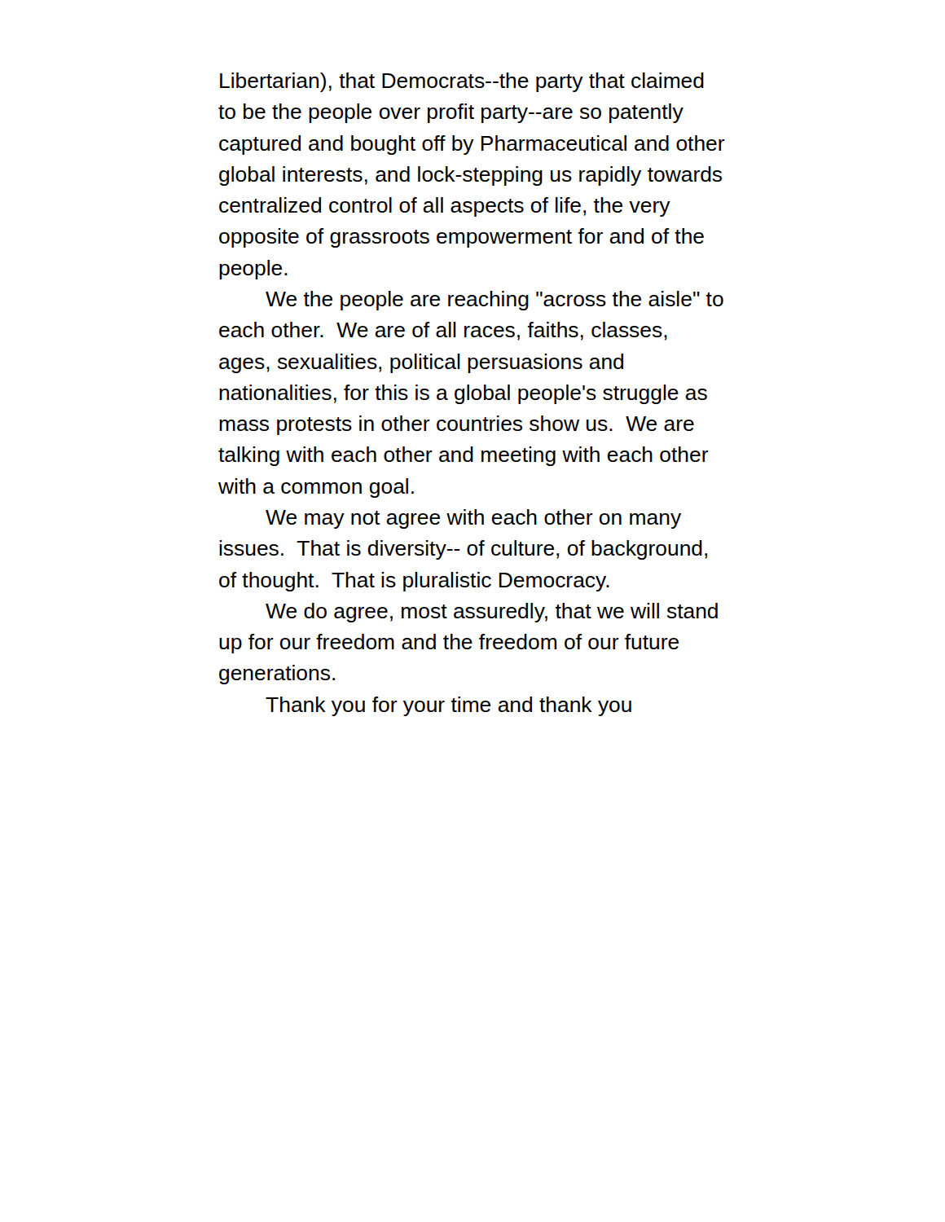Libertarian), that Democrats--the party that claimed to be the people over profit party--are so patently captured and bought off by Pharmaceutical and other global interests, and lock-stepping us rapidly towards centralized control of all aspects of life, the very opposite of grassroots empowerment for and of the people.
We the people are reaching "across the aisle" to each other. We are of all races, faiths, classes, ages, sexualities, political persuasions and nationalities, for this is a global people's struggle as mass protests in other countries show us. We are talking with each other and meeting with each other with a common goal.
We may not agree with each other on many issues. That is diversity-- of culture, of background, of thought. That is pluralistic Democracy.
We do agree, most assuredly, that we will stand up for our freedom and the freedom of our future generations.
Thank you for your time and thank you